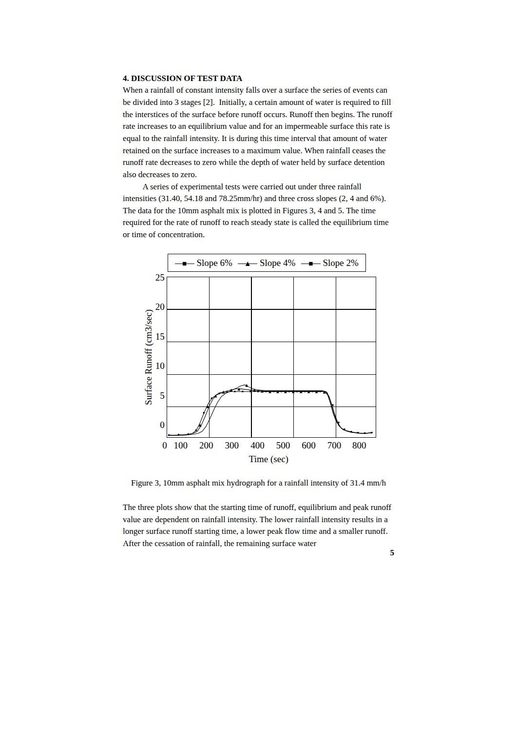4. DISCUSSION OF TEST DATA
When a rainfall of constant intensity falls over a surface the series of events can be divided into 3 stages [2]. Initially, a certain amount of water is required to fill the interstices of the surface before runoff occurs. Runoff then begins. The runoff rate increases to an equilibrium value and for an impermeable surface this rate is equal to the rainfall intensity. It is during this time interval that amount of water retained on the surface increases to a maximum value. When rainfall ceases the runoff rate decreases to zero while the depth of water held by surface detention also decreases to zero.
A series of experimental tests were carried out under three rainfall intensities (31.40, 54.18 and 78.25mm/hr) and three cross slopes (2, 4 and 6%). The data for the 10mm asphalt mix is plotted in Figures 3, 4 and 5. The time required for the rate of runoff to reach steady state is called the equilibrium time or time of concentration.
■ Slope 6% ▲ Slope 4% ■ Slope 2%
Surface Runoff (cm3/sec)
25 20 15 10 5 0
0100200300400500600700800
Time (sec)
Figure 3, 10mm asphalt mix hydrograph for a rainfall intensity of 31.4 mm/h
The three plots show that the starting time of runoff, equilibrium and peak runoff value are dependent on rainfall intensity. The lower rainfall intensity results in a longer surface runoff starting time, a lower peak flow time and a smaller runoff. After the cessation of rainfall, the remaining surface water
5